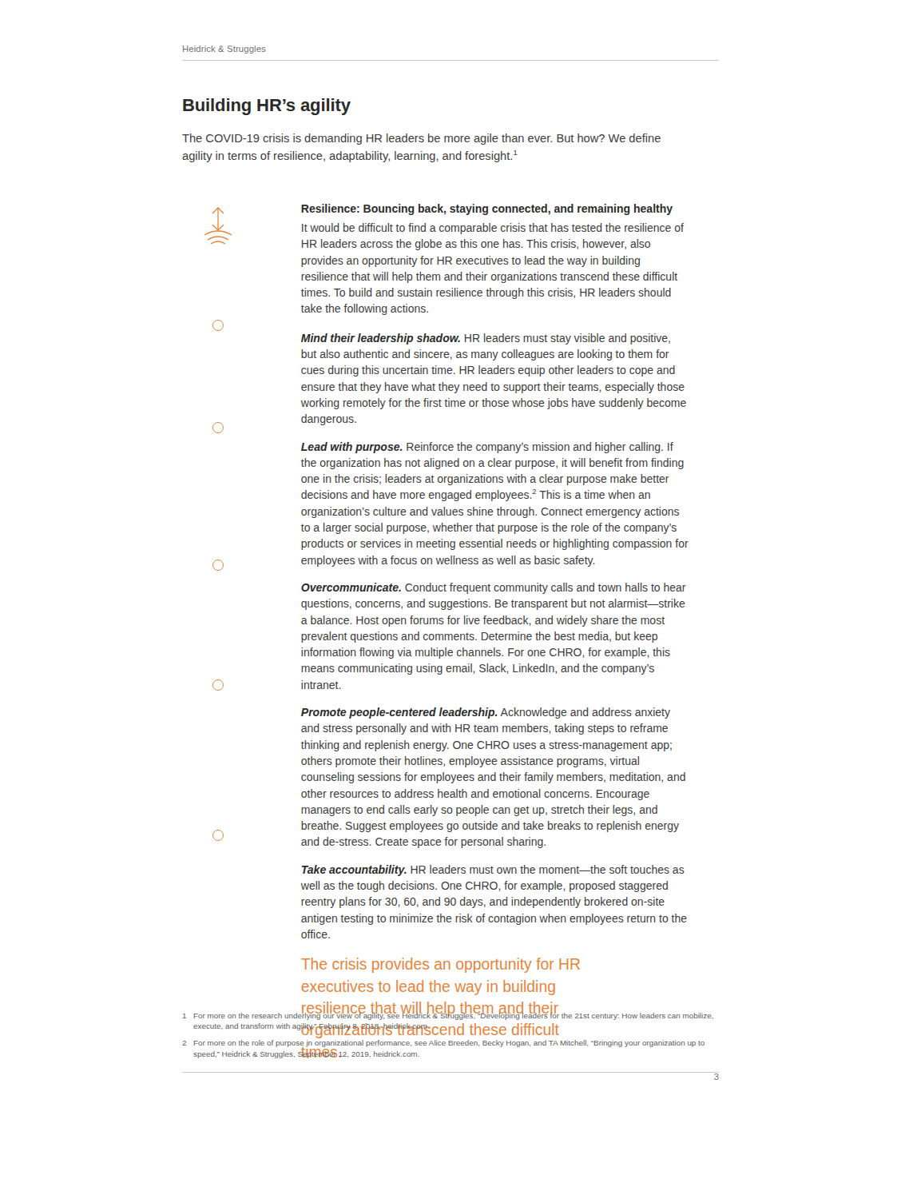Heidrick & Struggles
Building HR’s agility
The COVID-19 crisis is demanding HR leaders be more agile than ever. But how? We define agility in terms of resilience, adaptability, learning, and foresight.1
Resilience: Bouncing back, staying connected, and remaining healthy
It would be difficult to find a comparable crisis that has tested the resilience of HR leaders across the globe as this one has. This crisis, however, also provides an opportunity for HR executives to lead the way in building resilience that will help them and their organizations transcend these difficult times. To build and sustain resilience through this crisis, HR leaders should take the following actions.
Mind their leadership shadow. HR leaders must stay visible and positive, but also authentic and sincere, as many colleagues are looking to them for cues during this uncertain time. HR leaders equip other leaders to cope and ensure that they have what they need to support their teams, especially those working remotely for the first time or those whose jobs have suddenly become dangerous.
Lead with purpose. Reinforce the company’s mission and higher calling. If the organization has not aligned on a clear purpose, it will benefit from finding one in the crisis; leaders at organizations with a clear purpose make better decisions and have more engaged employees.2 This is a time when an organization’s culture and values shine through. Connect emergency actions to a larger social purpose, whether that purpose is the role of the company’s products or services in meeting essential needs or highlighting compassion for employees with a focus on wellness as well as basic safety.
Overcommunicate. Conduct frequent community calls and town halls to hear questions, concerns, and suggestions. Be transparent but not alarmist—strike a balance. Host open forums for live feedback, and widely share the most prevalent questions and comments. Determine the best media, but keep information flowing via multiple channels. For one CHRO, for example, this means communicating using email, Slack, LinkedIn, and the company’s intranet.
Promote people-centered leadership. Acknowledge and address anxiety and stress personally and with HR team members, taking steps to reframe thinking and replenish energy. One CHRO uses a stress-management app; others promote their hotlines, employee assistance programs, virtual counseling sessions for employees and their family members, meditation, and other resources to address health and emotional concerns. Encourage managers to end calls early so people can get up, stretch their legs, and breathe. Suggest employees go outside and take breaks to replenish energy and de-stress. Create space for personal sharing.
Take accountability. HR leaders must own the moment—the soft touches as well as the tough decisions. One CHRO, for example, proposed staggered reentry plans for 30, 60, and 90 days, and independently brokered on-site antigen testing to minimize the risk of contagion when employees return to the office.
The crisis provides an opportunity for HR executives to lead the way in building resilience that will help them and their organizations transcend these difficult times.
1 For more on the research underlying our view of agility, see Heidrick & Struggles, “Developing leaders for the 21st century: How leaders can mobilize, execute, and transform with agility,” February 8, 2018, heidrick.com.
2 For more on the role of purpose in organizational performance, see Alice Breeden, Becky Hogan, and TA Mitchell, “Bringing your organization up to speed,” Heidrick & Struggles, September 12, 2019, heidrick.com.
3